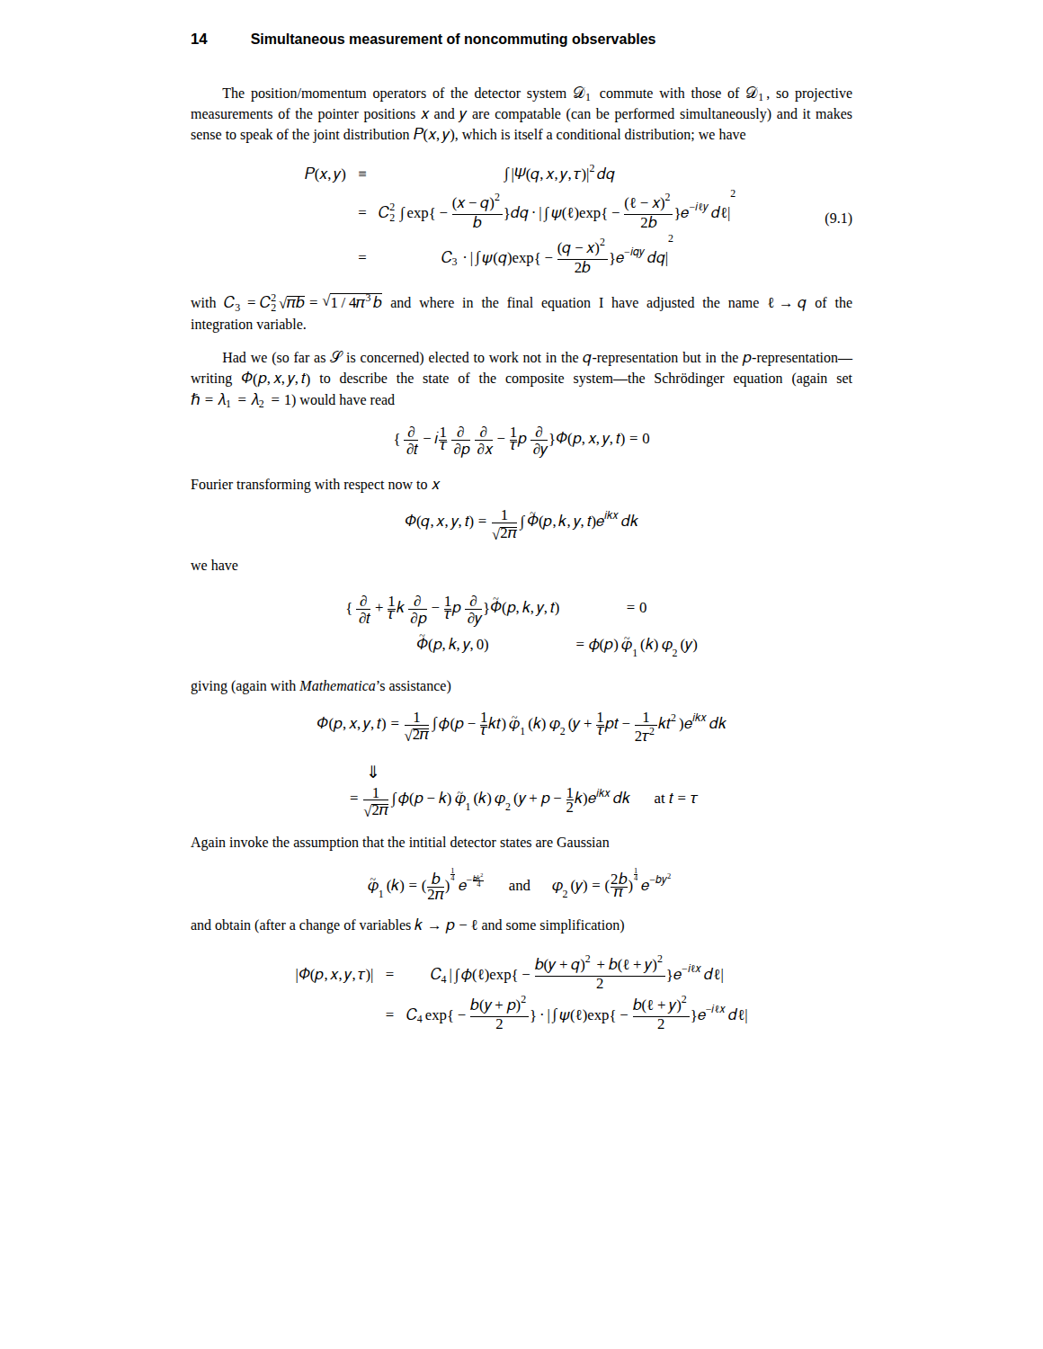14 Simultaneous measurement of noncommuting observables
The position/momentum operators of the detector system 𝒟1 commute with those of 𝒟1, so projective measurements of the pointer positions x and y are compatable (can be performed simultaneously) and it makes sense to speak of the joint distribution P(x,y), which is itself a conditional distribution; we have
P(x,y) ≡ ∫|Ψ(q,x,y,τ)|2dq = C22∫exp{−(x−q)2b}dq· |∫ψ(ℓ)exp{−(ℓ−x)22b}e−iℓydℓ|2 = C3· |∫ψ(q)exp{−(q−x)22b}e−iqydq|2 (9.1)
with C3=C22πb=1/4π3b and where in the final equation I have adjusted the name ℓ→q of the integration variable.
Had we (so far as 𝒮 is concerned) elected to work not in the q-representation but in the p-representation—writing Φ(p,x,y,t) to describe the state of the composite system—the Schrödinger equation (again set ℏ=λ1=λ2=1) would have read
{ ∂∂t −i1τ ∂∂p ∂∂x −1τp ∂∂y } Φ(p,x,y,t)=0
Fourier transforming with respect now to x
Φ(q,x,y,t)= 12π ∫Φ~(p,k,y,t) eikxdk
we have
{ ∂∂t +1τk ∂∂p −1τp ∂∂y } Φ~(p,k,y,t) =0 Φ~(p,k,y,0) =ϕ(p) φ~1(k) φ2(y)
giving (again with Mathematica’s assistance)
Φ(p,x,y,t)= 12π ∫ ϕ(p−1τkt) φ~1(k) φ2(y+1τpt−12τ2kt2) eikxdk
⇓ = 12π ∫ ϕ(p−k) φ~1(k) φ2(y+p−12k) eikxdk at t=τ
Again invoke the assumption that the intitial detector states are Gaussian
φ~1(k)= (b2π)14 e−bk24 and φ2(y)= (2bπ)14 e−by2
and obtain (after a change of variables k→p−ℓ and some simplification)
|Φ(p,x,y,τ)| = C4 | ∫ϕ(ℓ) exp{−b(y+q)2+b(ℓ+y)22} e−iℓxdℓ | = C4 exp{−b(y+p)22}· | ∫ψ(ℓ) exp{−b(ℓ+y)22} e−iℓxdℓ |